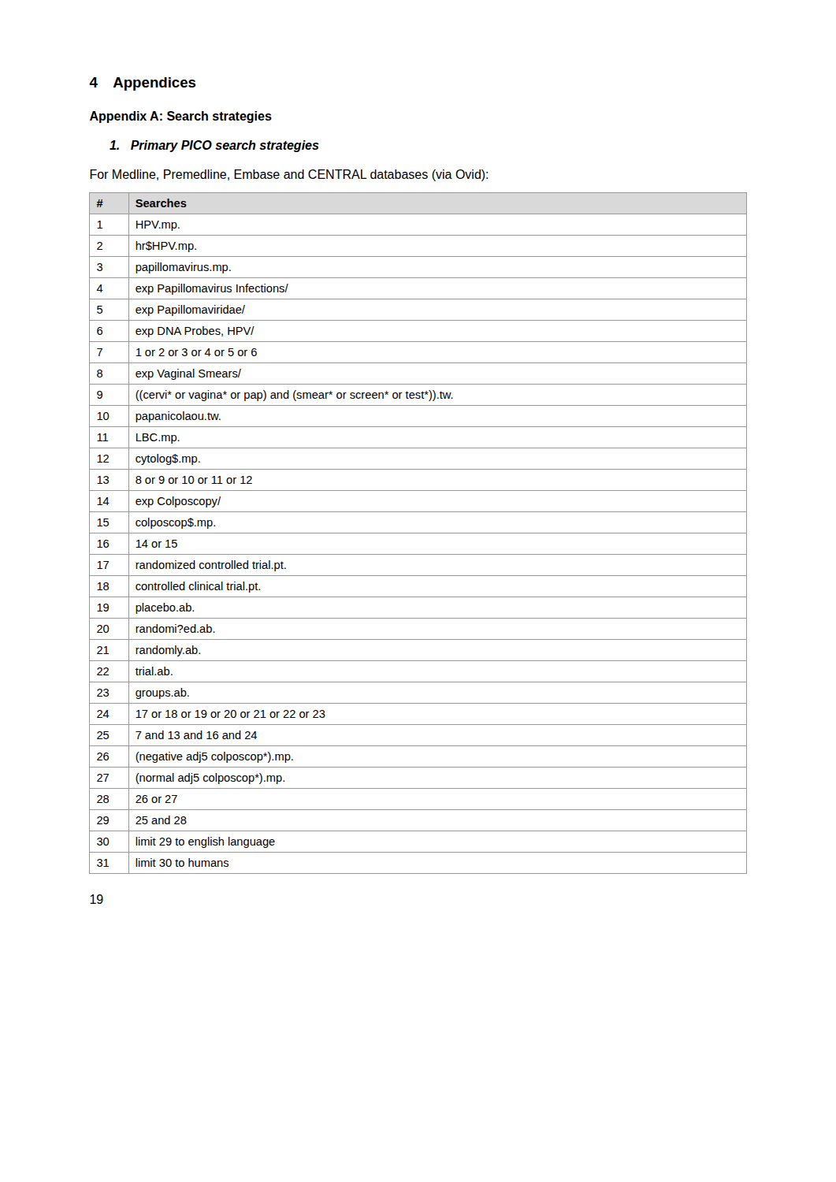4 Appendices
Appendix A: Search strategies
1. Primary PICO search strategies
For Medline, Premedline, Embase and CENTRAL databases (via Ovid):
| # | Searches |
| --- | --- |
| 1 | HPV.mp. |
| 2 | hr$HPV.mp. |
| 3 | papillomavirus.mp. |
| 4 | exp Papillomavirus Infections/ |
| 5 | exp Papillomaviridae/ |
| 6 | exp DNA Probes, HPV/ |
| 7 | 1 or 2 or 3 or 4 or 5 or 6 |
| 8 | exp Vaginal Smears/ |
| 9 | ((cervi* or vagina* or pap) and (smear* or screen* or test*)).tw. |
| 10 | papanicolaou.tw. |
| 11 | LBC.mp. |
| 12 | cytolog$.mp. |
| 13 | 8 or 9 or 10 or 11 or 12 |
| 14 | exp Colposcopy/ |
| 15 | colposcop$.mp. |
| 16 | 14 or 15 |
| 17 | randomized controlled trial.pt. |
| 18 | controlled clinical trial.pt. |
| 19 | placebo.ab. |
| 20 | randomi?ed.ab. |
| 21 | randomly.ab. |
| 22 | trial.ab. |
| 23 | groups.ab. |
| 24 | 17 or 18 or 19 or 20 or 21 or 22 or 23 |
| 25 | 7 and 13 and 16 and 24 |
| 26 | (negative adj5 colposcop*).mp. |
| 27 | (normal adj5 colposcop*).mp. |
| 28 | 26 or 27 |
| 29 | 25 and 28 |
| 30 | limit 29 to english language |
| 31 | limit 30 to humans |
19